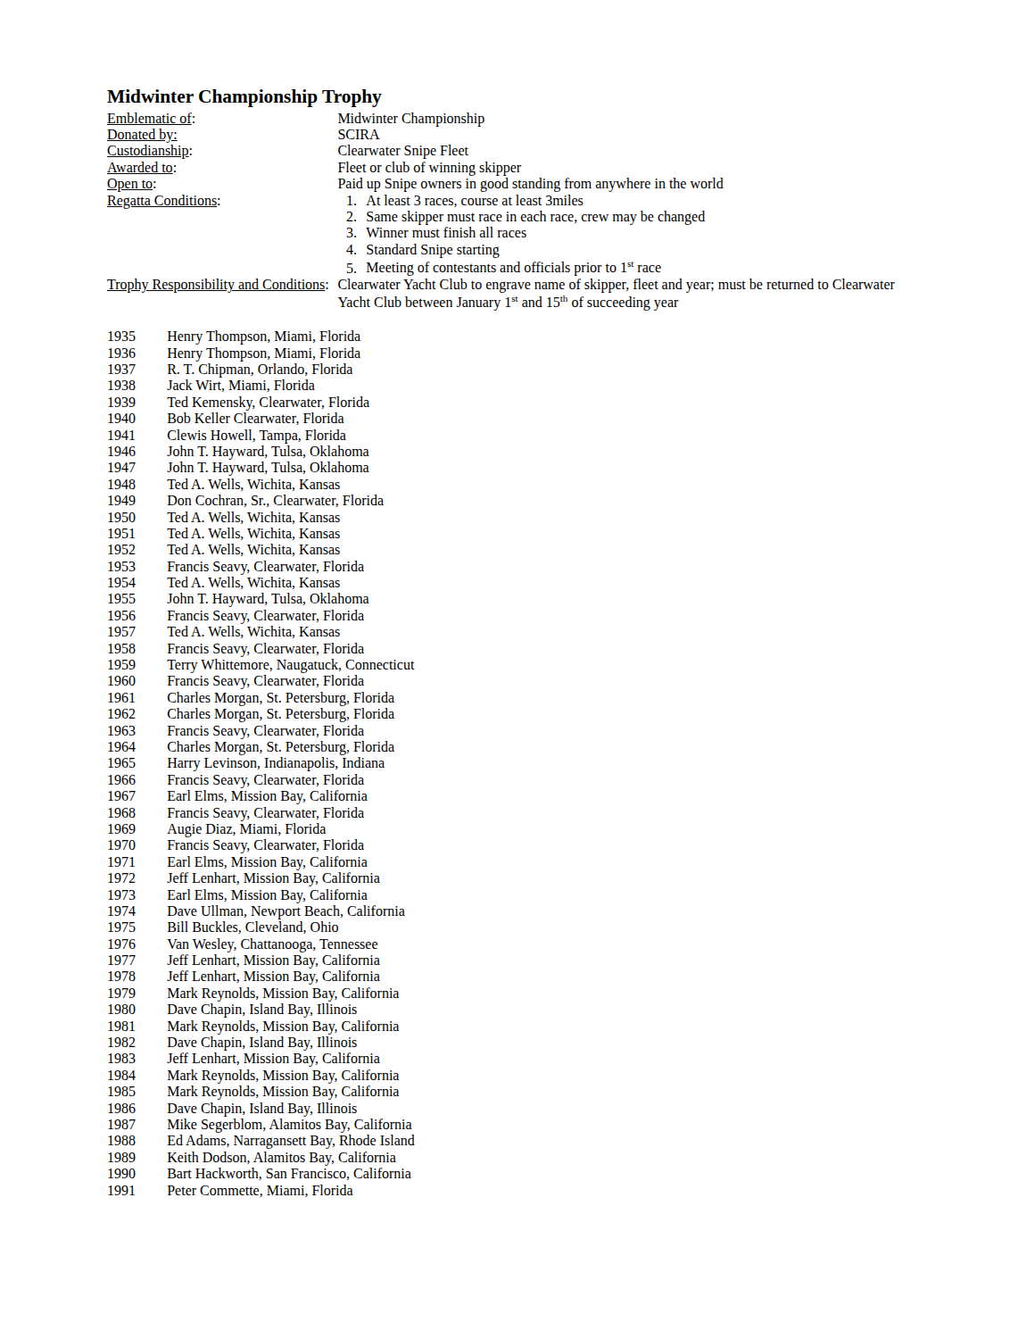Midwinter Championship Trophy
| Emblematic of : | Midwinter Championship |
| Donated by: | SCIRA |
| Custodianship : | Clearwater Snipe Fleet |
| Awarded to : | Fleet or club of winning skipper |
| Open to : | Paid up Snipe owners in good standing from anywhere in the world |
| Regatta Conditions : | At least 3 races, course at least 3miles Same skipper must race in each race, crew may be changed Winner must finish all races Standard Snipe starting Meeting of contestants and officials prior to 1 st race |
| Trophy Responsibility and Conditions : | Clearwater Yacht Club to engrave name of skipper, fleet and year; must be returned to Clearwater Yacht Club between January 1 st and 15 th of succeeding year |
| 1935 | Henry Thompson, Miami, Florida |
| 1936 | Henry Thompson, Miami, Florida |
| 1937 | R. T. Chipman, Orlando, Florida |
| 1938 | Jack Wirt, Miami, Florida |
| 1939 | Ted Kemensky, Clearwater, Florida |
| 1940 | Bob Keller Clearwater, Florida |
| 1941 | Clewis Howell, Tampa, Florida |
| 1946 | John T. Hayward, Tulsa, Oklahoma |
| 1947 | John T. Hayward, Tulsa, Oklahoma |
| 1948 | Ted A. Wells, Wichita, Kansas |
| 1949 | Don Cochran, Sr., Clearwater, Florida |
| 1950 | Ted A. Wells, Wichita, Kansas |
| 1951 | Ted A. Wells, Wichita, Kansas |
| 1952 | Ted A. Wells, Wichita, Kansas |
| 1953 | Francis Seavy, Clearwater, Florida |
| 1954 | Ted A. Wells, Wichita, Kansas |
| 1955 | John T. Hayward, Tulsa, Oklahoma |
| 1956 | Francis Seavy, Clearwater, Florida |
| 1957 | Ted A. Wells, Wichita, Kansas |
| 1958 | Francis Seavy, Clearwater, Florida |
| 1959 | Terry Whittemore, Naugatuck, Connecticut |
| 1960 | Francis Seavy, Clearwater, Florida |
| 1961 | Charles Morgan, St. Petersburg, Florida |
| 1962 | Charles Morgan, St. Petersburg, Florida |
| 1963 | Francis Seavy, Clearwater, Florida |
| 1964 | Charles Morgan, St. Petersburg, Florida |
| 1965 | Harry Levinson, Indianapolis, Indiana |
| 1966 | Francis Seavy, Clearwater, Florida |
| 1967 | Earl Elms, Mission Bay, California |
| 1968 | Francis Seavy, Clearwater, Florida |
| 1969 | Augie Diaz, Miami, Florida |
| 1970 | Francis Seavy, Clearwater, Florida |
| 1971 | Earl Elms, Mission Bay, California |
| 1972 | Jeff Lenhart, Mission Bay, California |
| 1973 | Earl Elms, Mission Bay, California |
| 1974 | Dave Ullman, Newport Beach, California |
| 1975 | Bill Buckles, Cleveland, Ohio |
| 1976 | Van Wesley, Chattanooga, Tennessee |
| 1977 | Jeff Lenhart, Mission Bay, California |
| 1978 | Jeff Lenhart, Mission Bay, California |
| 1979 | Mark Reynolds, Mission Bay, California |
| 1980 | Dave Chapin, Island Bay, Illinois |
| 1981 | Mark Reynolds, Mission Bay, California |
| 1982 | Dave Chapin, Island Bay, Illinois |
| 1983 | Jeff Lenhart, Mission Bay, California |
| 1984 | Mark Reynolds, Mission Bay, California |
| 1985 | Mark Reynolds, Mission Bay, California |
| 1986 | Dave Chapin, Island Bay, Illinois |
| 1987 | Mike Segerblom, Alamitos Bay, California |
| 1988 | Ed Adams, Narragansett Bay, Rhode Island |
| 1989 | Keith Dodson, Alamitos Bay, California |
| 1990 | Bart Hackworth, San Francisco, California |
| 1991 | Peter Commette, Miami, Florida |